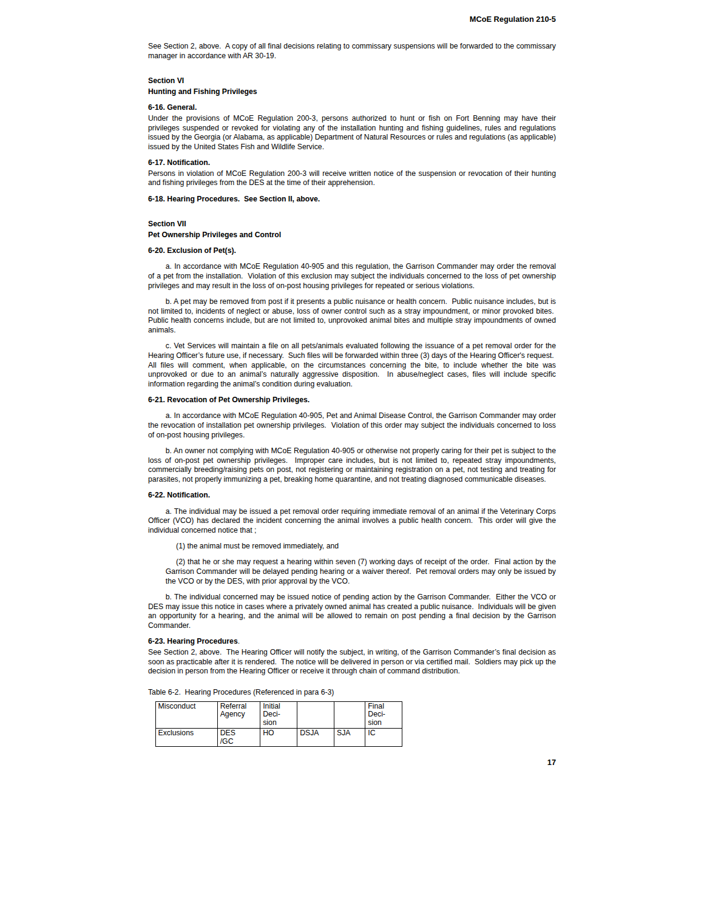MCoE Regulation 210-5
See Section 2, above. A copy of all final decisions relating to commissary suspensions will be forwarded to the commissary manager in accordance with AR 30-19.
Section VI
Hunting and Fishing Privileges
6-16. General.
Under the provisions of MCoE Regulation 200-3, persons authorized to hunt or fish on Fort Benning may have their privileges suspended or revoked for violating any of the installation hunting and fishing guidelines, rules and regulations issued by the Georgia (or Alabama, as applicable) Department of Natural Resources or rules and regulations (as applicable) issued by the United States Fish and Wildlife Service.
6-17. Notification.
Persons in violation of MCoE Regulation 200-3 will receive written notice of the suspension or revocation of their hunting and fishing privileges from the DES at the time of their apprehension.
6-18. Hearing Procedures. See Section II, above.
Section VII
Pet Ownership Privileges and Control
6-20. Exclusion of Pet(s).
a. In accordance with MCoE Regulation 40-905 and this regulation, the Garrison Commander may order the removal of a pet from the installation. Violation of this exclusion may subject the individuals concerned to the loss of pet ownership privileges and may result in the loss of on-post housing privileges for repeated or serious violations.
b. A pet may be removed from post if it presents a public nuisance or health concern. Public nuisance includes, but is not limited to, incidents of neglect or abuse, loss of owner control such as a stray impoundment, or minor provoked bites. Public health concerns include, but are not limited to, unprovoked animal bites and multiple stray impoundments of owned animals.
c. Vet Services will maintain a file on all pets/animals evaluated following the issuance of a pet removal order for the Hearing Officer’s future use, if necessary. Such files will be forwarded within three (3) days of the Hearing Officer's request. All files will comment, when applicable, on the circumstances concerning the bite, to include whether the bite was unprovoked or due to an animal’s naturally aggressive disposition. In abuse/neglect cases, files will include specific information regarding the animal’s condition during evaluation.
6-21. Revocation of Pet Ownership Privileges.
a. In accordance with MCoE Regulation 40-905, Pet and Animal Disease Control, the Garrison Commander may order the revocation of installation pet ownership privileges. Violation of this order may subject the individuals concerned to loss of on-post housing privileges.
b. An owner not complying with MCoE Regulation 40-905 or otherwise not properly caring for their pet is subject to the loss of on-post pet ownership privileges. Improper care includes, but is not limited to, repeated stray impoundments, commercially breeding/raising pets on post, not registering or maintaining registration on a pet, not testing and treating for parasites, not properly immunizing a pet, breaking home quarantine, and not treating diagnosed communicable diseases.
6-22. Notification.
a. The individual may be issued a pet removal order requiring immediate removal of an animal if the Veterinary Corps Officer (VCO) has declared the incident concerning the animal involves a public health concern. This order will give the individual concerned notice that ;
(1) the animal must be removed immediately, and
(2) that he or she may request a hearing within seven (7) working days of receipt of the order. Final action by the Garrison Commander will be delayed pending hearing or a waiver thereof. Pet removal orders may only be issued by the VCO or by the DES, with prior approval by the VCO.
b. The individual concerned may be issued notice of pending action by the Garrison Commander. Either the VCO or DES may issue this notice in cases where a privately owned animal has created a public nuisance. Individuals will be given an opportunity for a hearing, and the animal will be allowed to remain on post pending a final decision by the Garrison Commander.
6-23. Hearing Procedures.
See Section 2, above. The Hearing Officer will notify the subject, in writing, of the Garrison Commander’s final decision as soon as practicable after it is rendered. The notice will be delivered in person or via certified mail. Soldiers may pick up the decision in person from the Hearing Officer or receive it through chain of command distribution.
Table 6-2. Hearing Procedures (Referenced in para 6-3)
| Misconduct | Referral Agency | Initial Deci- sion | | | Final Deci- sion |
| Exclusions | DES /GC | HO | DSJA | SJA | IC |
17